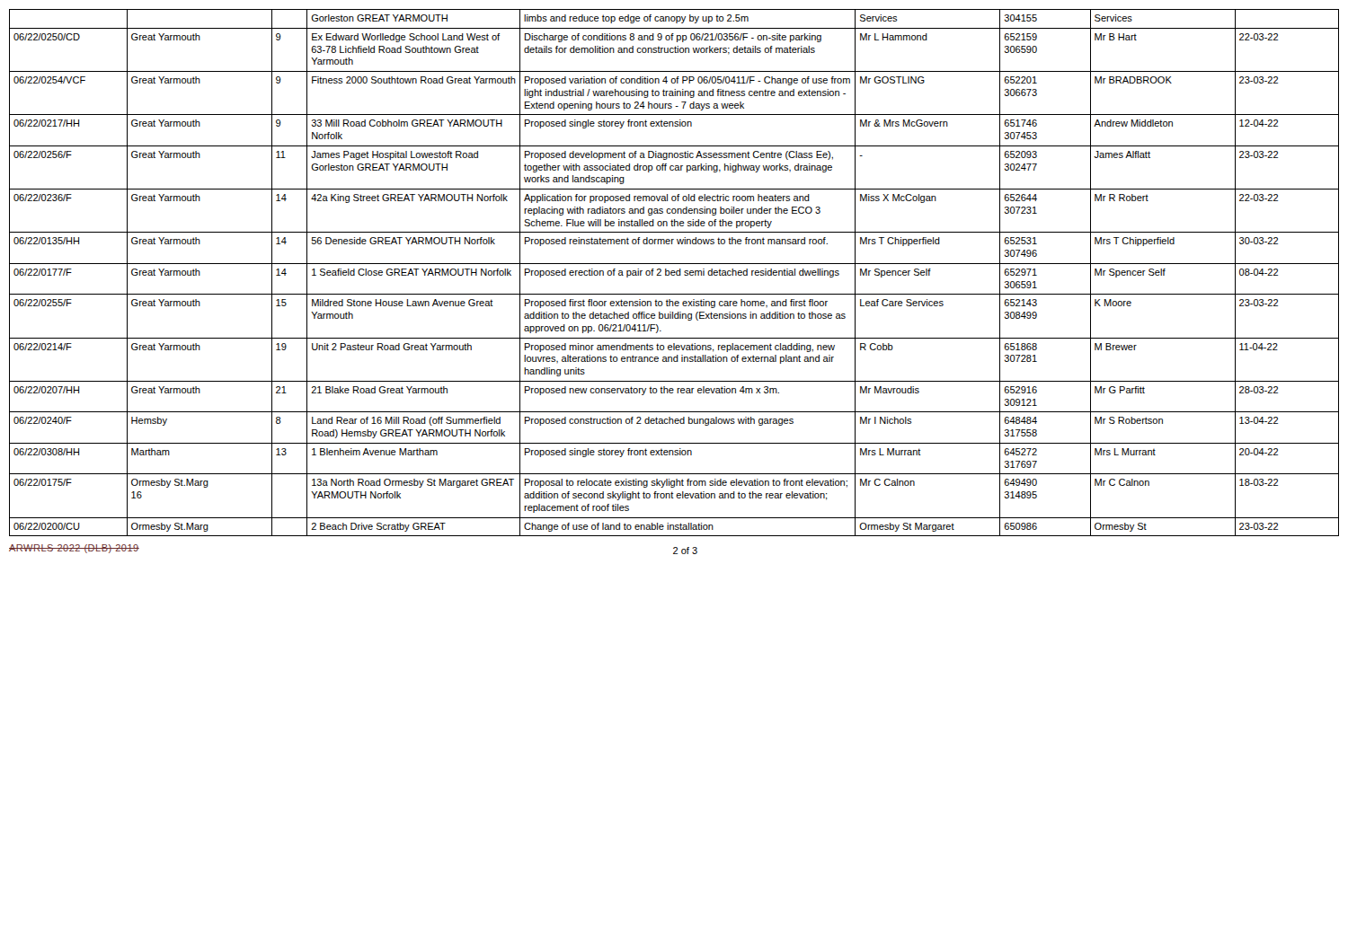| | | | Gorleston GREAT YARMOUTH | limbs and reduce top edge of canopy by up to 2.5m | Services | 304155 | Services | |
| 06/22/0250/CD | Great Yarmouth | 9 | Ex Edward Worlledge School Land West of 63-78 Lichfield Road Southtown Great Yarmouth | Discharge of conditions 8 and 9 of pp 06/21/0356/F - on-site parking details for demolition and construction workers; details of materials | Mr L Hammond | 652159 306590 | Mr B Hart | 22-03-22 |
| 06/22/0254/VCF | Great Yarmouth | 9 | Fitness 2000 Southtown Road Great Yarmouth | Proposed variation of condition 4 of PP 06/05/0411/F - Change of use from light industrial / warehousing to training and fitness centre and extension - Extend opening hours to 24 hours - 7 days a week | Mr GOSTLING | 652201 306673 | Mr BRADBROOK | 23-03-22 |
| 06/22/0217/HH | Great Yarmouth | 9 | 33 Mill Road Cobholm GREAT YARMOUTH Norfolk | Proposed single storey front extension | Mr & Mrs McGovern | 651746 307453 | Andrew Middleton | 12-04-22 |
| 06/22/0256/F | Great Yarmouth | 11 | James Paget Hospital Lowestoft Road Gorleston GREAT YARMOUTH | Proposed development of a Diagnostic Assessment Centre (Class Ee), together with associated drop off car parking, highway works, drainage works and landscaping | - | 652093 302477 | James Alflatt | 23-03-22 |
| 06/22/0236/F | Great Yarmouth | 14 | 42a King Street GREAT YARMOUTH Norfolk | Application for proposed removal of old electric room heaters and replacing with radiators and gas condensing boiler under the ECO 3 Scheme. Flue will be installed on the side of the property | Miss X McColgan | 652644 307231 | Mr R Robert | 22-03-22 |
| 06/22/0135/HH | Great Yarmouth | 14 | 56 Deneside GREAT YARMOUTH Norfolk | Proposed reinstatement of dormer windows to the front mansard roof. | Mrs T Chipperfield | 652531 307496 | Mrs T Chipperfield | 30-03-22 |
| 06/22/0177/F | Great Yarmouth | 14 | 1 Seafield Close GREAT YARMOUTH Norfolk | Proposed erection of a pair of 2 bed semi detached residential dwellings | Mr Spencer Self | 652971 306591 | Mr Spencer Self | 08-04-22 |
| 06/22/0255/F | Great Yarmouth | 15 | Mildred Stone House Lawn Avenue Great Yarmouth | Proposed first floor extension to the existing care home, and first floor addition to the detached office building (Extensions in addition to those as approved on pp. 06/21/0411/F). | Leaf Care Services | 652143 308499 | K Moore | 23-03-22 |
| 06/22/0214/F | Great Yarmouth | 19 | Unit 2 Pasteur Road Great Yarmouth | Proposed minor amendments to elevations, replacement cladding, new louvres, alterations to entrance and installation of external plant and air handling units | R Cobb | 651868 307281 | M Brewer | 11-04-22 |
| 06/22/0207/HH | Great Yarmouth | 21 | 21 Blake Road Great Yarmouth | Proposed new conservatory to the rear elevation 4m x 3m. | Mr Mavroudis | 652916 309121 | Mr G Parfitt | 28-03-22 |
| 06/22/0240/F | Hemsby | 8 | Land Rear of 16 Mill Road (off Summerfield Road) Hemsby GREAT YARMOUTH Norfolk | Proposed construction of 2 detached bungalows with garages | Mr I Nichols | 648484 317558 | Mr S Robertson | 13-04-22 |
| 06/22/0308/HH | Martham | 13 | 1 Blenheim Avenue Martham | Proposed single storey front extension | Mrs L Murrant | 645272 317697 | Mrs L Murrant | 20-04-22 |
| 06/22/0175/F | Ormesby St.Marg 16 | | 13a North Road Ormesby St Margaret GREAT YARMOUTH Norfolk | Proposal to relocate existing skylight from side elevation to front elevation; addition of second skylight to front elevation and to the rear elevation; replacement of roof tiles | Mr C Calnon | 649490 314895 | Mr C Calnon | 18-03-22 |
| 06/22/0200/CU | Ormesby St.Marg | | 2 Beach Drive Scratby GREAT | Change of use of land to enable installation | Ormesby St Margaret | 650986 | Ormesby St | 23-03-22 |
ARWRLS 2022 (DLB) 2019
2 of 3